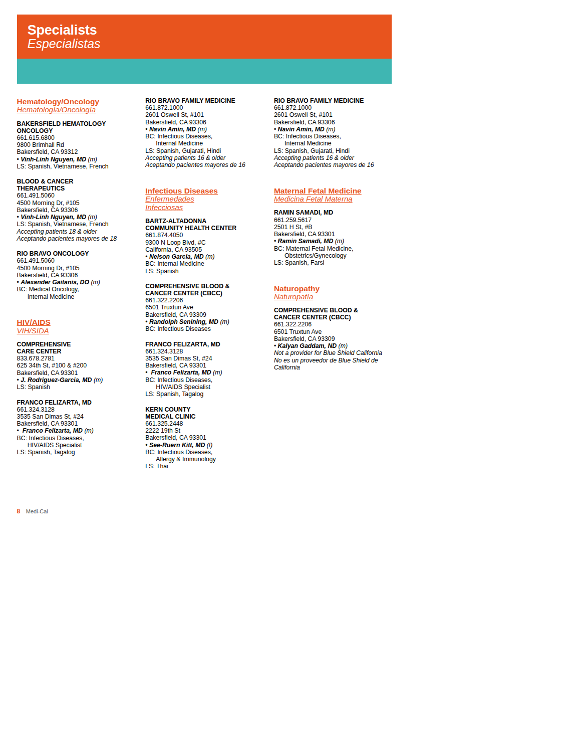Specialists
Especialistas
Hematology/Oncology
Hematología/Oncología
Bakersfield Hematology
Oncology
661.615.6800
9800 Brimhall Rd
Bakersfield, CA 93312
• Vinh-Linh Nguyen, MD (m)
LS: Spanish, Vietnamese, French
Blood & Cancer
Therapeutics
661.491.5060
4500 Morning Dr, #105
Bakersfield, CA 93306
• Vinh-Linh Nguyen, MD (m)
LS: Spanish, Vietnamese, French
Accepting patients 18 & older
Aceptando pacientes mayores de 18
Rio Bravo Oncology
661.491.5060
4500 Morning Dr, #105
Bakersfield, CA 93306
• Alexander Gaitanis, DO (m)
BC: Medical Oncology,
Internal Medicine
HIV/AIDS
VIH/SIDA
Comprehensive
Care Center
833.678.2781
625 34th St, #100 & #200
Bakersfield, CA 93301
• J. Rodriguez-Garcia, MD (m)
LS: Spanish
Franco Felizarta, MD
661.324.3128
3535 San Dimas St, #24
Bakersfield, CA 93301
• Franco Felizarta, MD (m)
BC: Infectious Diseases,
HIV/AIDS Specialist
LS: Spanish, Tagalog
Rio Bravo Family Medicine
661.872.1000
2601 Oswell St, #101
Bakersfield, CA 93306
• Navin Amin, MD (m)
BC: Infectious Diseases,
Internal Medicine
LS: Spanish, Gujarati, Hindi
Accepting patients 16 & older
Aceptando pacientes mayores de 16
Infectious Diseases
Enfermedades
Infecciosas
Bartz-Altadonna
Community Health Center
661.874.4050
9300 N Loop Blvd, #C
California, CA 93505
• Nelson Garcia, MD (m)
BC: Internal Medicine
LS: Spanish
Comprehensive Blood &
Cancer Center (CBCC)
661.322.2206
6501 Truxtun Ave
Bakersfield, CA 93309
• Randolph Senining, MD (m)
BC: Infectious Diseases
Franco Felizarta, MD
661.324.3128
3535 San Dimas St, #24
Bakersfield, CA 93301
• Franco Felizarta, MD (m)
BC: Infectious Diseases,
HIV/AIDS Specialist
LS: Spanish, Tagalog
Kern County
Medical Clinic
661.325.2448
2222 19th St
Bakersfield, CA 93301
• See-Ruern Kitt, MD (f)
BC: Infectious Diseases,
Allergy & Immunology
LS: Thai
Rio Bravo Family Medicine
661.872.1000
2601 Oswell St, #101
Bakersfield, CA 93306
• Navin Amin, MD (m)
BC: Infectious Diseases,
Internal Medicine
LS: Spanish, Gujarati, Hindi
Accepting patients 16 & older
Aceptando pacientes mayores de 16
Maternal Fetal Medicine
Medicina Fetal Materna
Ramin Samadi, MD
661.259.5617
2501 H St, #B
Bakersfield, CA 93301
• Ramin Samadi, MD (m)
BC: Maternal Fetal Medicine,
Obstetrics/Gynecology
LS: Spanish, Farsi
Naturopathy
Naturopatía
Comprehensive Blood &
Cancer Center (CBCC)
661.322.2206
6501 Truxtun Ave
Bakersfield, CA 93309
• Kalyan Gaddam, ND (m)
Not a provider for Blue Shield California
No es un proveedor de Blue Shield de
California
8 Medi-Cal